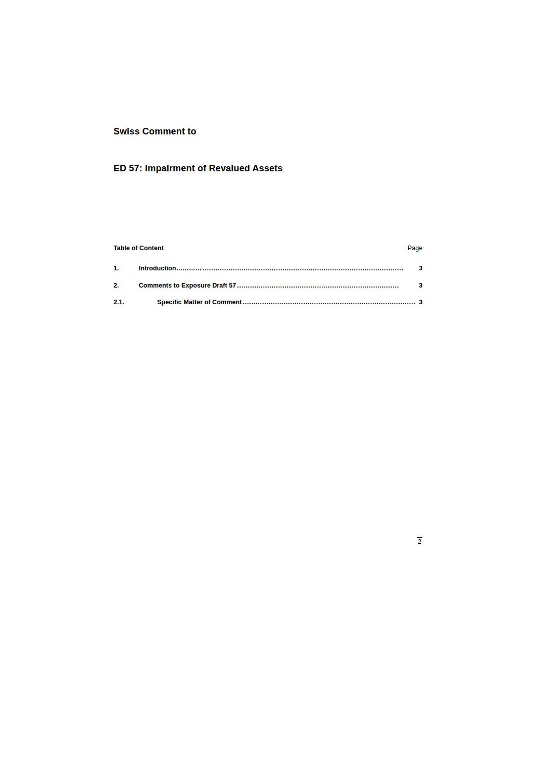Swiss Comment to
ED 57: Impairment of Revalued Assets
Table of Content Page
1. Introduction………… ............................................................................................. 3
2. Comments to Exposure Draft 57 ........................................................................... 3
2.1. Specific Matter of Comment ................................................................................ 3
2